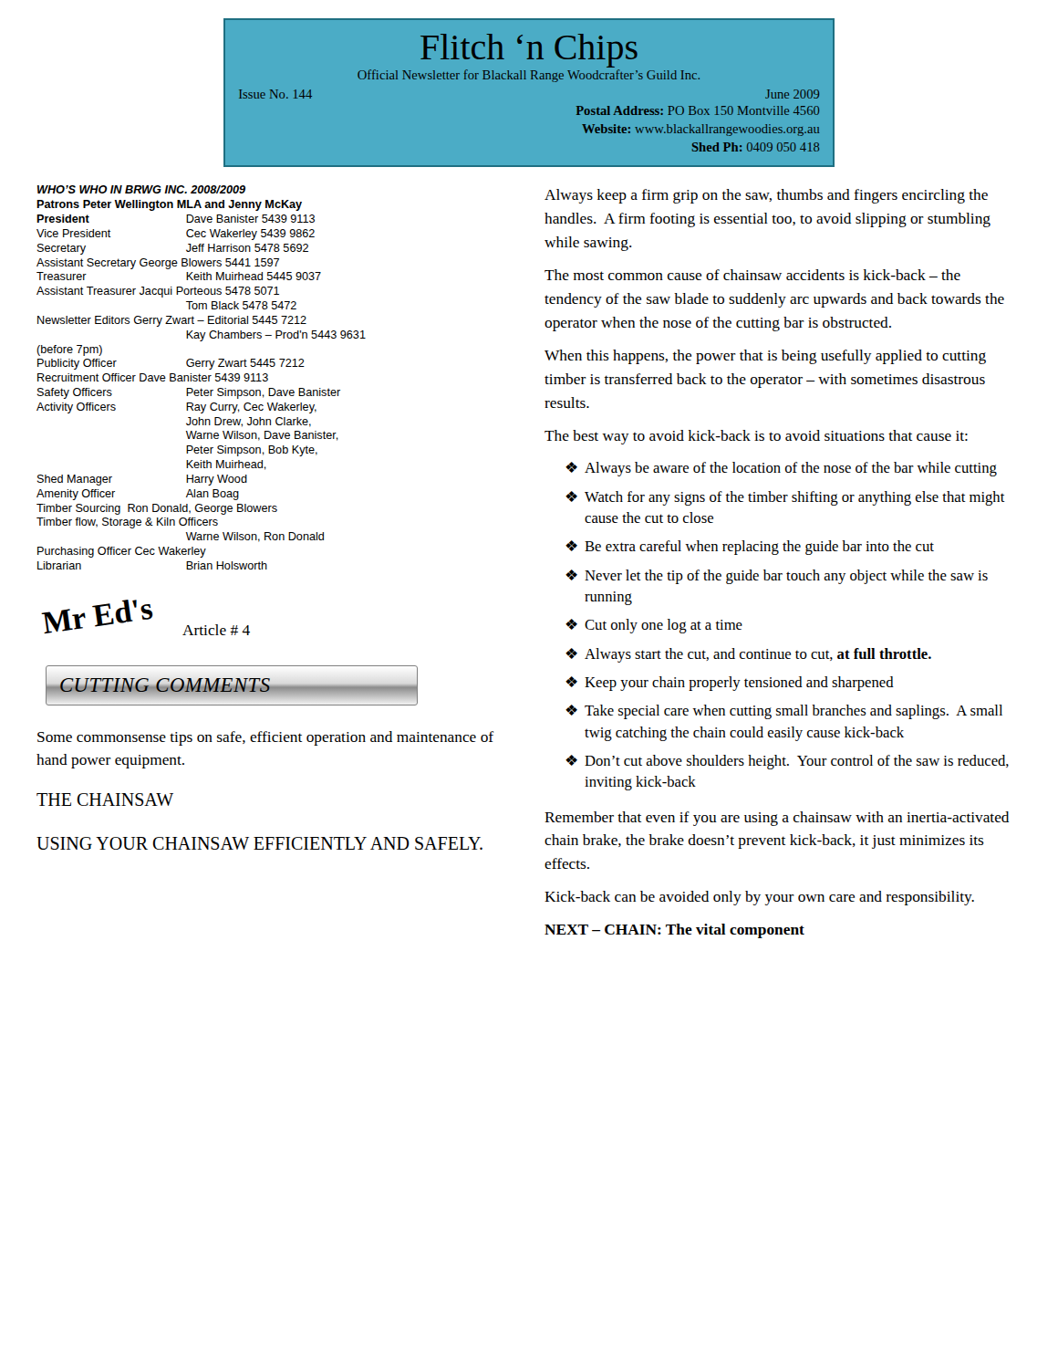Flitch ‘n Chips
Official Newsletter for Blackall Range Woodcrafter’s Guild Inc.
Issue No. 144 June 2009
Postal Address: PO Box 150 Montville 4560
Website: www.blackallrangewoodies.org.au
Shed Ph: 0409 050 418
WHO’S WHO IN BRWG INC. 2008/2009
Patrons Peter Wellington MLA and Jenny McKay
| President | Dave Banister 5439 9113 |
| Vice President | Cec Wakerley 5439 9862 |
| Secretary | Jeff Harrison 5478 5692 |
| Assistant Secretary George Blowers 5441 1597 |
| Treasurer | Keith Muirhead 5445 9037 |
| Assistant Treasurer Jacqui Porteous 5478 5071 |
| | Tom Black 5478 5472 |
| Newsletter Editors Gerry Zwart – Editorial 5445 7212 |
| | Kay Chambers – Prod'n 5443 9631 |
| (before 7pm) |
| Publicity Officer | Gerry Zwart 5445 7212 |
| Recruitment Officer Dave Banister 5439 9113 |
| Safety Officers | Peter Simpson, Dave Banister |
| Activity Officers | Ray Curry, Cec Wakerley, |
| | John Drew, John Clarke, |
| | Warne Wilson, Dave Banister, |
| | Peter Simpson, Bob Kyte, |
| | Keith Muirhead, |
| Shed Manager | Harry Wood |
| Amenity Officer | Alan Boag |
| Timber Sourcing Ron Donald, George Blowers |
| Timber flow, Storage & Kiln Officers |
| | Warne Wilson, Ron Donald |
| Purchasing Officer Cec Wakerley |
| Librarian | Brian Holsworth |
Mr Ed's Article # 4
CUTTING COMMENTS
Some commonsense tips on safe, efficient operation and maintenance of hand power equipment.
THE CHAINSAW
USING YOUR CHAINSAW EFFICIENTLY AND SAFELY.
Always keep a firm grip on the saw, thumbs and fingers encircling the handles. A firm footing is essential too, to avoid slipping or stumbling while sawing.
The most common cause of chainsaw accidents is kick-back – the tendency of the saw blade to suddenly arc upwards and back towards the operator when the nose of the cutting bar is obstructed.
When this happens, the power that is being usefully applied to cutting timber is transferred back to the operator – with sometimes disastrous results.
The best way to avoid kick-back is to avoid situations that cause it:
Always be aware of the location of the nose of the bar while cutting
Watch for any signs of the timber shifting or anything else that might cause the cut to close
Be extra careful when replacing the guide bar into the cut
Never let the tip of the guide bar touch any object while the saw is running
Cut only one log at a time
Always start the cut, and continue to cut, at full throttle.
Keep your chain properly tensioned and sharpened
Take special care when cutting small branches and saplings. A small twig catching the chain could easily cause kick-back
Don’t cut above shoulders height. Your control of the saw is reduced, inviting kick-back
Remember that even if you are using a chainsaw with an inertia-activated chain brake, the brake doesn’t prevent kick-back, it just minimizes its effects.
Kick-back can be avoided only by your own care and responsibility.
NEXT – CHAIN: The vital component